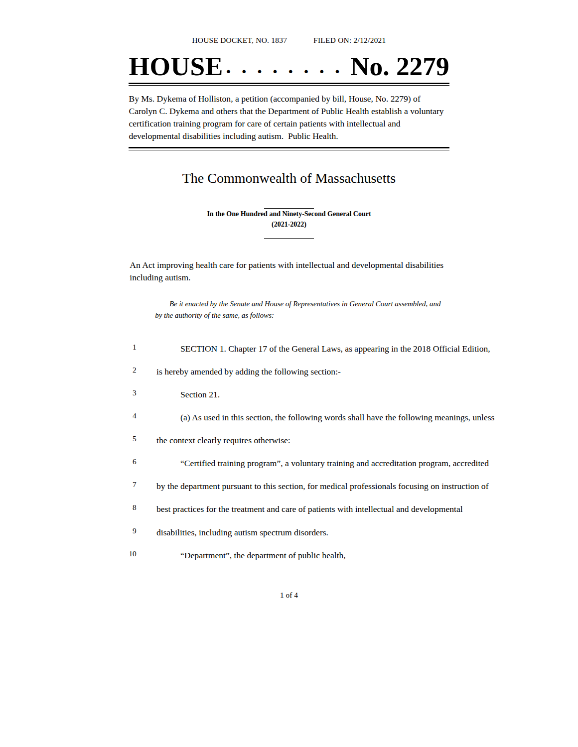HOUSE DOCKET, NO. 1837 FILED ON: 2/12/2021
HOUSE . . . . . . . . . . . . . . . No. 2279
By Ms. Dykema of Holliston, a petition (accompanied by bill, House, No. 2279) of Carolyn C. Dykema and others that the Department of Public Health establish a voluntary certification training program for care of certain patients with intellectual and developmental disabilities including autism. Public Health.
The Commonwealth of Massachusetts
In the One Hundred and Ninety-Second General Court
(2021-2022)
An Act improving health care for patients with intellectual and developmental disabilities including autism.
Be it enacted by the Senate and House of Representatives in General Court assembled, and by the authority of the same, as follows:
| 1 | SECTION 1. Chapter 17 of the General Laws, as appearing in the 2018 Official Edition, |
| 2 | is hereby amended by adding the following section:- |
| 3 | Section 21. |
| 4 | (a) As used in this section, the following words shall have the following meanings, unless |
| 5 | the context clearly requires otherwise: |
| 6 | “Certified training program”, a voluntary training and accreditation program, accredited |
| 7 | by the department pursuant to this section, for medical professionals focusing on instruction of |
| 8 | best practices for the treatment and care of patients with intellectual and developmental |
| 9 | disabilities, including autism spectrum disorders. |
| 10 | “Department”, the department of public health, |
1 of 4